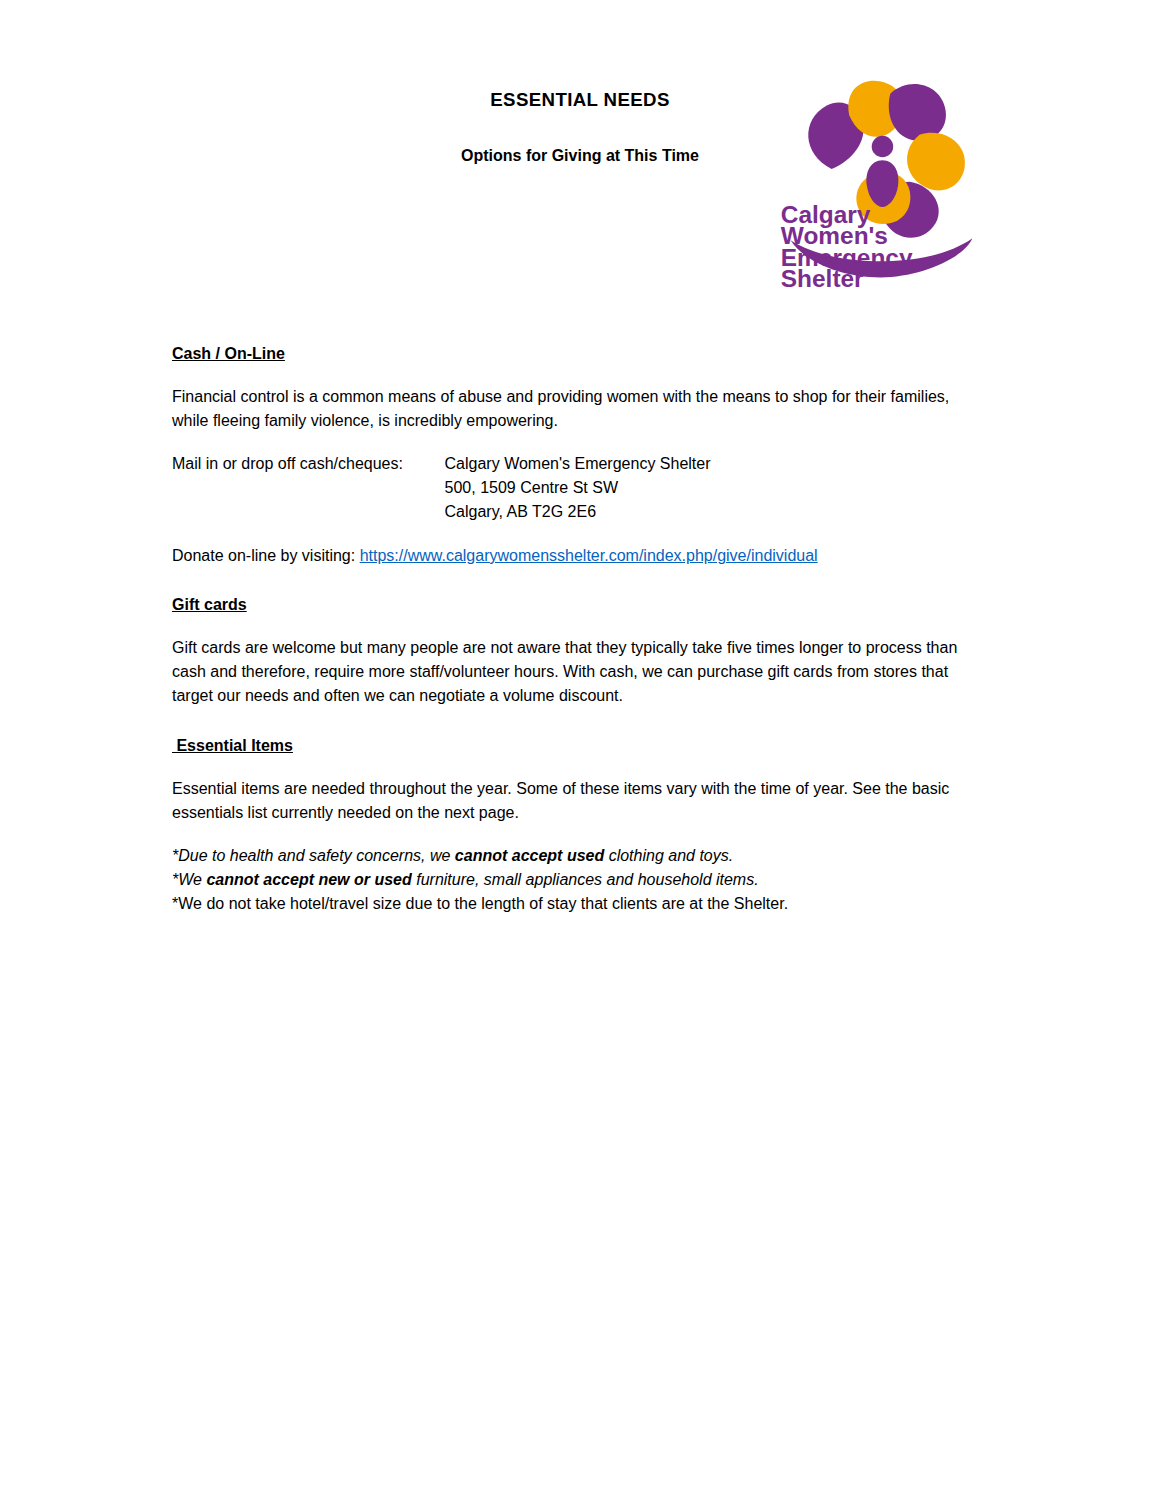Calgary Women's Emergency Shelter
ESSENTIAL NEEDS
Options for Giving at This Time
Cash / On-Line
Financial control is a common means of abuse and providing women with the means to shop for their families, while fleeing family violence, is incredibly empowering.
| Mail in or drop off cash/cheques: | Calgary Women's Emergency Shelter 500, 1509 Centre St SW Calgary, AB T2G 2E6 |
Donate on-line by visiting: https://www.calgarywomensshelter.com/index.php/give/individual
Gift cards
Gift cards are welcome but many people are not aware that they typically take five times longer to process than cash and therefore, require more staff/volunteer hours. With cash, we can purchase gift cards from stores that target our needs and often we can negotiate a volume discount.
Essential Items
Essential items are needed throughout the year. Some of these items vary with the time of year. See the basic essentials list currently needed on the next page.
*Due to health and safety concerns, we cannot accept used clothing and toys.
*We cannot accept new or used furniture, small appliances and household items.
*We do not take hotel/travel size due to the length of stay that clients are at the Shelter.